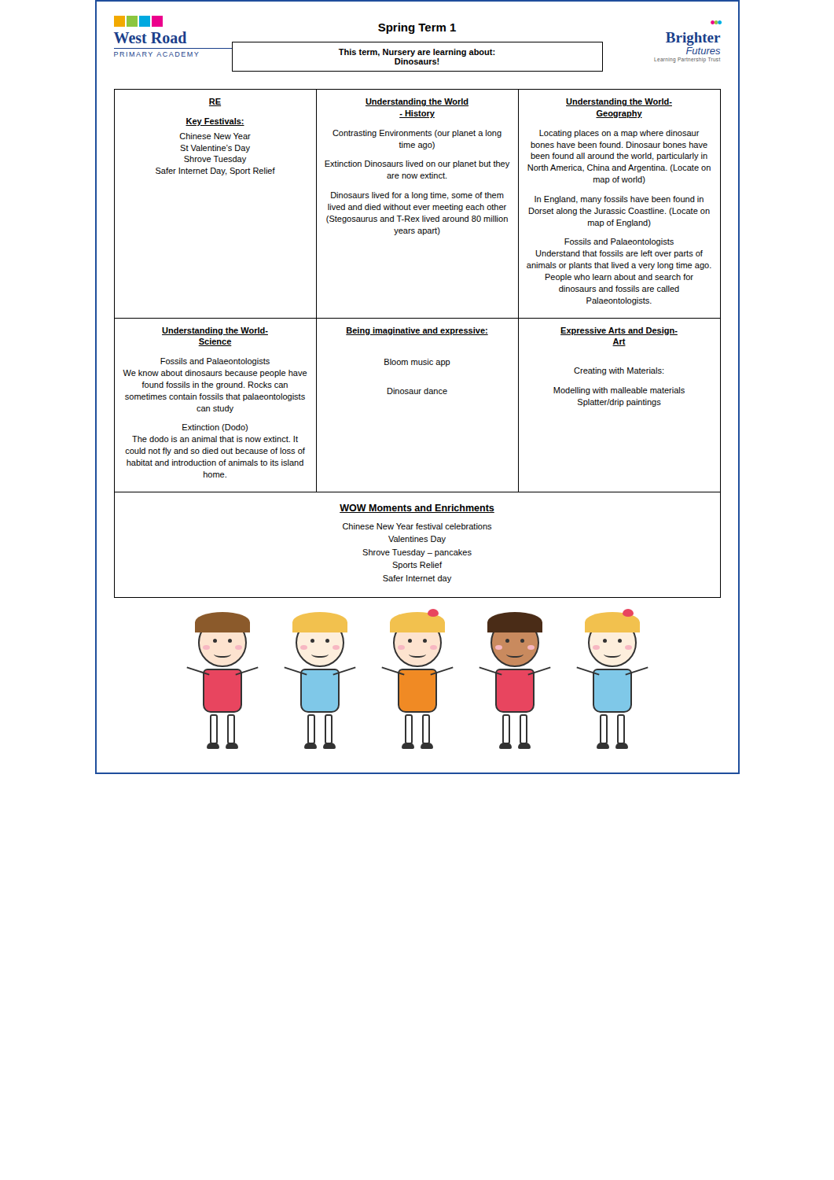West Road
PRIMARY ACADEMY
Spring Term 1
This term, Nursery are learning about:
Dinosaurs!
•••
Brighter
Futures
Learning Partnership Trust
| RE Key Festivals: Chinese New Year St Valentine’s Day Shrove Tuesday Safer Internet Day, Sport Relief | Understanding the World - History Contrasting Environments (our planet a long time ago) Extinction Dinosaurs lived on our planet but they are now extinct. Dinosaurs lived for a long time, some of them lived and died without ever meeting each other (Stegosaurus and T-Rex lived around 80 million years apart) | Understanding the World- Geography Locating places on a map where dinosaur bones have been found. Dinosaur bones have been found all around the world, particularly in North America, China and Argentina. (Locate on map of world) In England, many fossils have been found in Dorset along the Jurassic Coastline. (Locate on map of England) Fossils and Palaeontologists Understand that fossils are left over parts of animals or plants that lived a very long time ago. People who learn about and search for dinosaurs and fossils are called Palaeontologists. |
| Understanding the World- Science Fossils and Palaeontologists We know about dinosaurs because people have found fossils in the ground. Rocks can sometimes contain fossils that palaeontologists can study Extinction (Dodo) The dodo is an animal that is now extinct. It could not fly and so died out because of loss of habitat and introduction of animals to its island home. | Being imaginative and expressive: Bloom music app Dinosaur dance | Expressive Arts and Design- Art Creating with Materials: Modelling with malleable materials Splatter/drip paintings |
| WOW Moments and Enrichments Chinese New Year festival celebrations Valentines Day Shrove Tuesday – pancakes Sports Relief Safer Internet day |